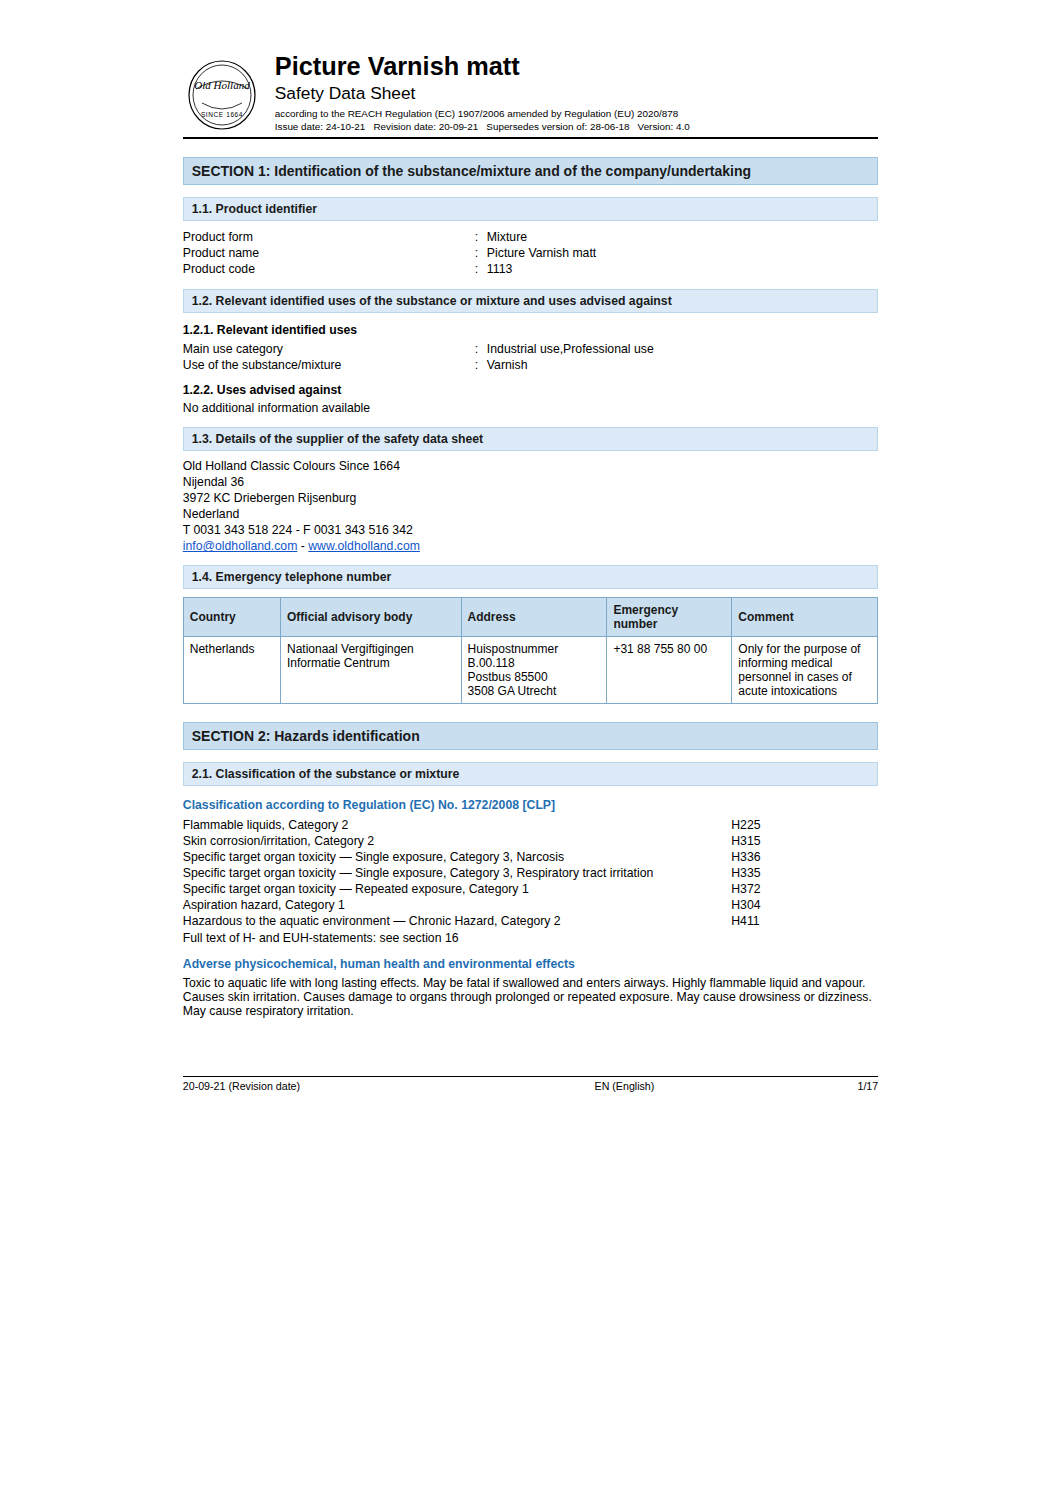Old Holland SINCE 1664
Picture Varnish matt
Safety Data Sheet
according to the REACH Regulation (EC) 1907/2006 amended by Regulation (EU) 2020/878
Issue date: 24-10-21 Revision date: 20-09-21 Supersedes version of: 28-06-18 Version: 4.0
SECTION 1: Identification of the substance/mixture and of the company/undertaking
1.1. Product identifier
| Product form | : | Mixture |
| Product name | : | Picture Varnish matt |
| Product code | : | 1113 |
1.2. Relevant identified uses of the substance or mixture and uses advised against
1.2.1. Relevant identified uses
| Main use category | : | Industrial use,Professional use |
| Use of the substance/mixture | : | Varnish |
1.2.2. Uses advised against
No additional information available
1.3. Details of the supplier of the safety data sheet
Old Holland Classic Colours Since 1664
Nijendal 36
3972 KC Driebergen Rijsenburg
Nederland
T 0031 343 518 224 - F 0031 343 516 342
info@oldholland.com - www.oldholland.com
1.4. Emergency telephone number
| Country | Official advisory body | Address | Emergency number | Comment |
| --- | --- | --- | --- | --- |
| Netherlands | Nationaal Vergiftigingen Informatie Centrum | Huispostnummer B.00.118 Postbus 85500 3508 GA Utrecht | +31 88 755 80 00 | Only for the purpose of informing medical personnel in cases of acute intoxications |
SECTION 2: Hazards identification
2.1. Classification of the substance or mixture
Classification according to Regulation (EC) No. 1272/2008 [CLP]
| Flammable liquids, Category 2 | H225 |
| Skin corrosion/irritation, Category 2 | H315 |
| Specific target organ toxicity — Single exposure, Category 3, Narcosis | H336 |
| Specific target organ toxicity — Single exposure, Category 3, Respiratory tract irritation | H335 |
| Specific target organ toxicity — Repeated exposure, Category 1 | H372 |
| Aspiration hazard, Category 1 | H304 |
| Hazardous to the aquatic environment — Chronic Hazard, Category 2 | H411 |
Full text of H- and EUH-statements: see section 16
Adverse physicochemical, human health and environmental effects
Toxic to aquatic life with long lasting effects. May be fatal if swallowed and enters airways. Highly flammable liquid and vapour. Causes skin irritation. Causes damage to organs through prolonged or repeated exposure. May cause drowsiness or dizziness. May cause respiratory irritation.
20-09-21 (Revision date)
EN (English)
1/17